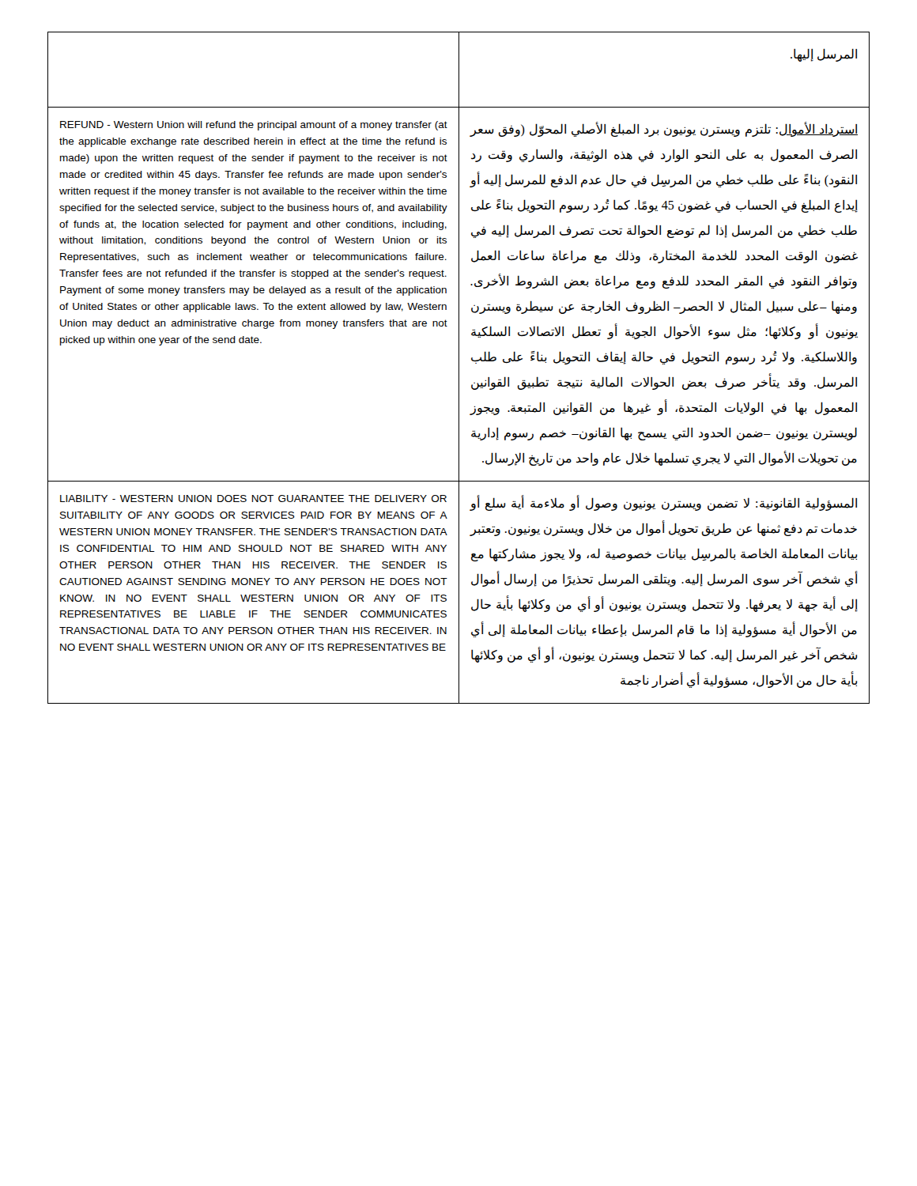| | المرسل إليها. |
| REFUND - Western Union will refund the principal amount of a money transfer (at the applicable exchange rate described herein in effect at the time the refund is made) upon the written request of the sender if payment to the receiver is not made or credited within 45 days. Transfer fee refunds are made upon sender's written request if the money transfer is not available to the receiver within the time specified for the selected service, subject to the business hours of, and availability of funds at, the location selected for payment and other conditions, including, without limitation, conditions beyond the control of Western Union or its Representatives, such as inclement weather or telecommunications failure. Transfer fees are not refunded if the transfer is stopped at the sender's request. Payment of some money transfers may be delayed as a result of the application of United States or other applicable laws. To the extent allowed by law, Western Union may deduct an administrative charge from money transfers that are not picked up within one year of the send date. | استرداد الأموال : تلتزم ويسترن يونيون برد المبلغ الأصلي المحوّل (وفق سعر الصرف المعمول به على النحو الوارد في هذه الوثيقة، والساري وقت رد النقود) بناءً على طلب خطي من المرسِل في حال عدم الدفع للمرسل إليه أو إيداع المبلغ في الحساب في غضون 45 يومًا. كما تُرد رسوم التحويل بناءً على طلب خطي من المرسل إذا لم توضع الحوالة تحت تصرف المرسل إليه في غضون الوقت المحدد للخدمة المختارة، وذلك مع مراعاة ساعات العمل وتوافر النقود في المقر المحدد للدفع ومع مراعاة بعض الشروط الأخرى. ومنها –على سبيل المثال لا الحصر– الظروف الخارجة عن سيطرة ويسترن يونيون أو وكلائها؛ مثل سوء الأحوال الجوية أو تعطل الاتصالات السلكية واللاسلكية. ولا تُرد رسوم التحويل في حالة إيقاف التحويل بناءً على طلب المرسل. وقد يتأخر صرف بعض الحوالات المالية نتيجة تطبيق القوانين المعمول بها في الولايات المتحدة، أو غيرها من القوانين المتبعة. ويجوز لويسترن يونيون –ضمن الحدود التي يسمح بها القانون– خصم رسوم إدارية من تحويلات الأموال التي لا يجري تسلمها خلال عام واحد من تاريخ الإرسال. |
| LIABILITY - WESTERN UNION DOES NOT GUARANTEE THE DELIVERY OR SUITABILITY OF ANY GOODS OR SERVICES PAID FOR BY MEANS OF A WESTERN UNION MONEY TRANSFER. THE SENDER'S TRANSACTION DATA IS CONFIDENTIAL TO HIM AND SHOULD NOT BE SHARED WITH ANY OTHER PERSON OTHER THAN HIS RECEIVER. THE SENDER IS CAUTIONED AGAINST SENDING MONEY TO ANY PERSON HE DOES NOT KNOW. IN NO EVENT SHALL WESTERN UNION OR ANY OF ITS REPRESENTATIVES BE LIABLE IF THE SENDER COMMUNICATES TRANSACTIONAL DATA TO ANY PERSON OTHER THAN HIS RECEIVER. IN NO EVENT SHALL WESTERN UNION OR ANY OF ITS REPRESENTATIVES BE | المسؤولية القانونية: لا تضمن ويسترن يونيون وصول أو ملاءمة أية سلع أو خدمات تم دفع ثمنها عن طريق تحويل أموال من خلال ويسترن يونيون. وتعتبر بيانات المعاملة الخاصة بالمرسِل بيانات خصوصية له، ولا يجوز مشاركتها مع أي شخص آخر سوى المرسل إليه. ويتلقى المرسل تحذيرًا من إرسال أموال إلى أية جهة لا يعرفها. ولا تتحمل ويسترن يونيون أو أي من وكلائها بأية حال من الأحوال أية مسؤولية إذا ما قام المرسل بإعطاء بيانات المعاملة إلى أي شخص آخر غير المرسل إليه. كما لا تتحمل ويسترن يونيون، أو أي من وكلائها بأية حال من الأحوال، مسؤولية أي أضرار ناجمة |